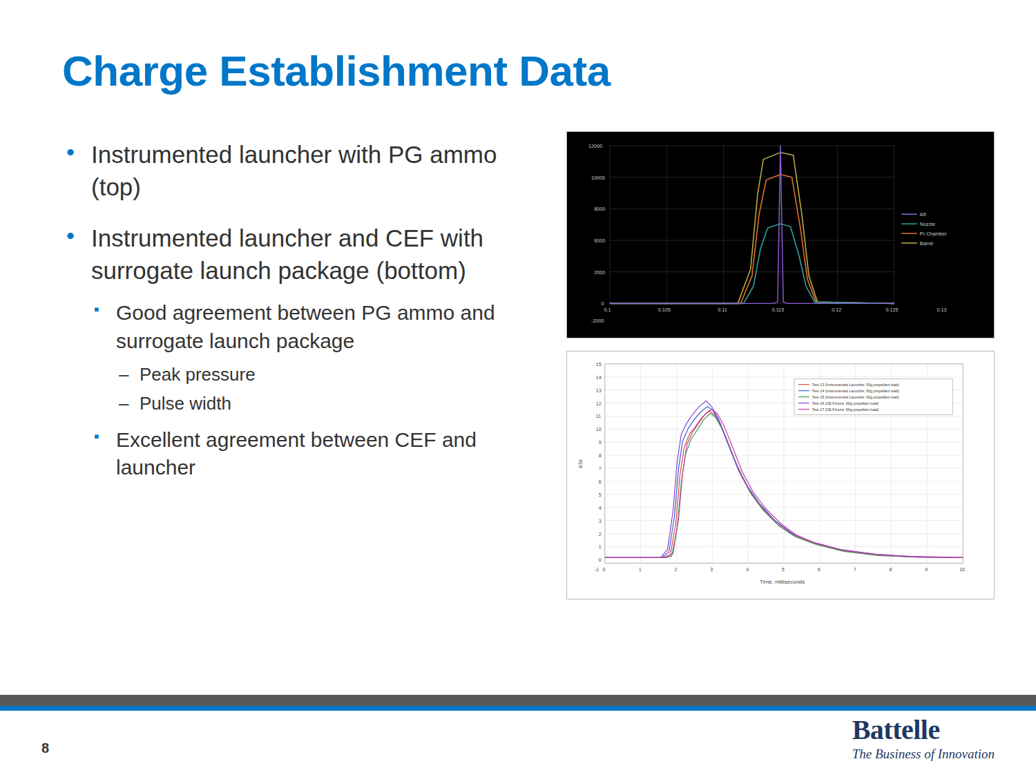Charge Establishment Data
Instrumented launcher with PG ammo (top)
Instrumented launcher and CEF with surrogate launch package (bottom)
Good agreement between PG ammo and surrogate launch package
Peak pressure
Pulse width
Excellent agreement between CEF and launcher
12000 10000 8000 6000 2000 0 -2000 0.1 0.105 0.11 0.115 0.12 0.125 0.13 Aft Nozzle Pr Chamber Barrel
15 14 13 12 11 10 9 8 7 6 5 4 3 2 1 0 -1 KSI 0 1 2 3 4 5 6 7 8 9 10 Time, milliseconds Test 13 (Instrumented Launcher, 60g propellant load) Test 14 (Instrumented Launcher, 60g propellant load) Test 15 (Instrumented Launcher, 60g propellant load) Test 16 (CE Fixture, 60g propellant load) Test 17 (CE Fixture, 60g propellant load)
8
Battelle
The Business of Innovation